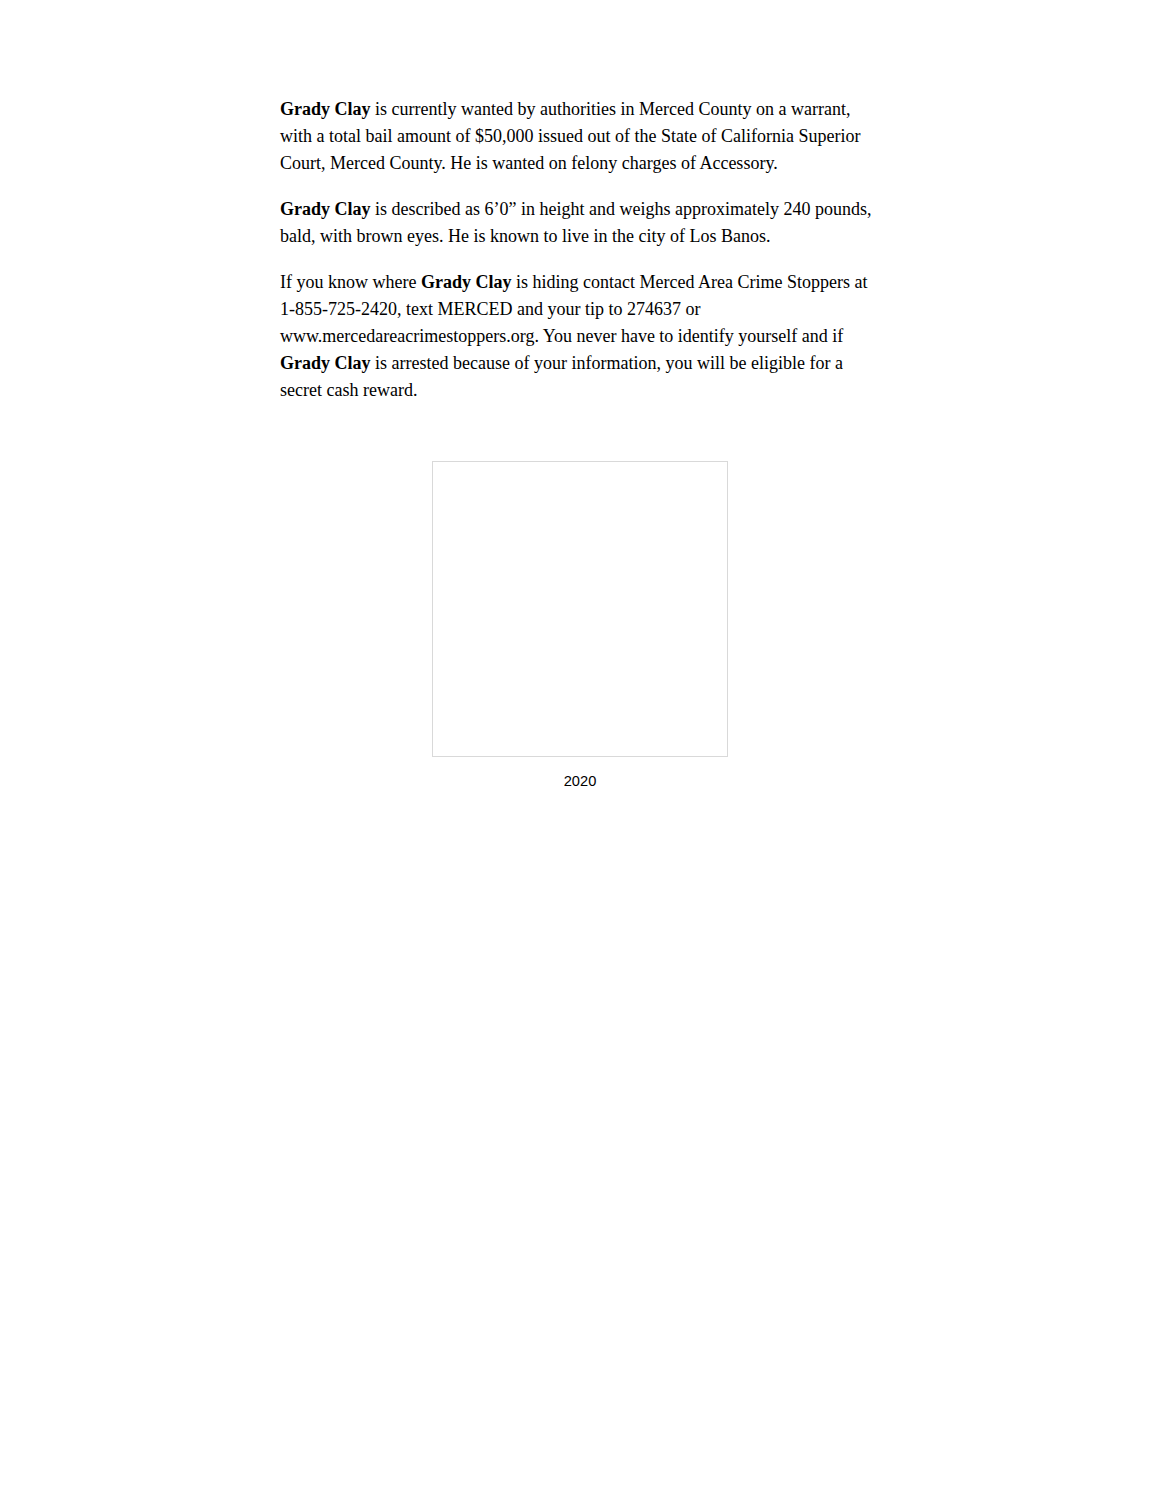Grady Clay is currently wanted by authorities in Merced County on a warrant, with a total bail amount of $50,000 issued out of the State of California Superior Court, Merced County. He is wanted on felony charges of Accessory.
Grady Clay is described as 6’0” in height and weighs approximately 240 pounds, bald, with brown eyes. He is known to live in the city of Los Banos.
If you know where Grady Clay is hiding contact Merced Area Crime Stoppers at 1-855-725-2420, text MERCED and your tip to 274637 or www.mercedareacrimestoppers.org. You never have to identify yourself and if Grady Clay is arrested because of your information, you will be eligible for a secret cash reward.
2020